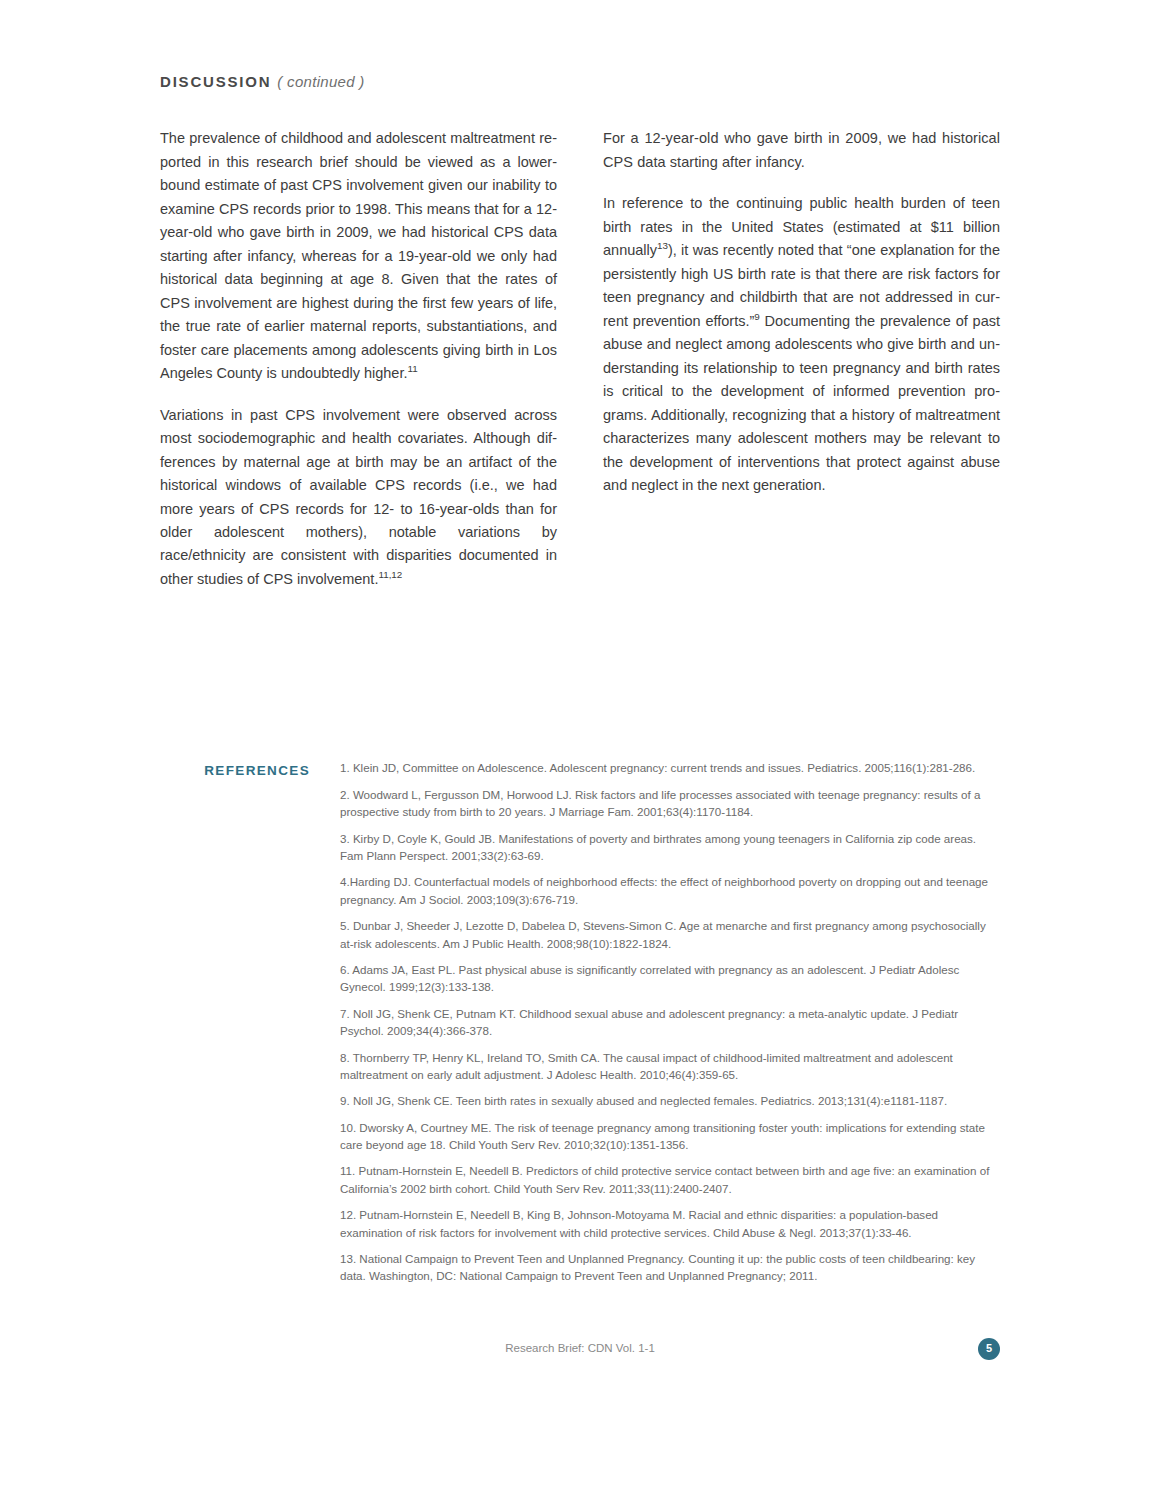DISCUSSION ( continued )
The prevalence of childhood and adolescent maltreatment reported in this research brief should be viewed as a lower-bound estimate of past CPS involvement given our inability to examine CPS records prior to 1998. This means that for a 12-year-old who gave birth in 2009, we had historical CPS data starting after infancy, whereas for a 19-year-old we only had historical data beginning at age 8. Given that the rates of CPS involvement are highest during the first few years of life, the true rate of earlier maternal reports, substantiations, and foster care placements among adolescents giving birth in Los Angeles County is undoubtedly higher.11
Variations in past CPS involvement were observed across most sociodemographic and health covariates. Although differences by maternal age at birth may be an artifact of the historical windows of available CPS records (i.e., we had more years of CPS records for 12- to 16-year-olds than for older adolescent mothers), notable variations by race/ethnicity are consistent with disparities documented in other studies of CPS involvement.11,12
For a 12-year-old who gave birth in 2009, we had historical CPS data starting after infancy.
In reference to the continuing public health burden of teen birth rates in the United States (estimated at $11 billion annually13), it was recently noted that “one explanation for the persistently high US birth rate is that there are risk factors for teen pregnancy and childbirth that are not addressed in current prevention efforts.”9 Documenting the prevalence of past abuse and neglect among adolescents who give birth and understanding its relationship to teen pregnancy and birth rates is critical to the development of informed prevention programs. Additionally, recognizing that a history of maltreatment characterizes many adolescent mothers may be relevant to the development of interventions that protect against abuse and neglect in the next generation.
REFERENCES
1. Klein JD, Committee on Adolescence. Adolescent pregnancy: current trends and issues. Pediatrics. 2005;116(1):281-286.
2. Woodward L, Fergusson DM, Horwood LJ. Risk factors and life processes associated with teenage pregnancy: results of a prospective study from birth to 20 years. J Marriage Fam. 2001;63(4):1170-1184.
3. Kirby D, Coyle K, Gould JB. Manifestations of poverty and birthrates among young teenagers in California zip code areas. Fam Plann Perspect. 2001;33(2):63-69.
4.Harding DJ. Counterfactual models of neighborhood effects: the effect of neighborhood poverty on dropping out and teenage pregnancy. Am J Sociol. 2003;109(3):676-719.
5. Dunbar J, Sheeder J, Lezotte D, Dabelea D, Stevens-Simon C. Age at menarche and first pregnancy among psychosocially at-risk adolescents. Am J Public Health. 2008;98(10):1822-1824.
6. Adams JA, East PL. Past physical abuse is significantly correlated with pregnancy as an adolescent. J Pediatr Adolesc Gynecol. 1999;12(3):133-138.
7. Noll JG, Shenk CE, Putnam KT. Childhood sexual abuse and adolescent pregnancy: a meta-analytic update. J Pediatr Psychol. 2009;34(4):366-378.
8. Thornberry TP, Henry KL, Ireland TO, Smith CA. The causal impact of childhood-limited maltreatment and adolescent maltreatment on early adult adjustment. J Adolesc Health. 2010;46(4):359-65.
9. Noll JG, Shenk CE. Teen birth rates in sexually abused and neglected females. Pediatrics. 2013;131(4):e1181-1187.
10. Dworsky A, Courtney ME. The risk of teenage pregnancy among transitioning foster youth: implications for extending state care beyond age 18. Child Youth Serv Rev. 2010;32(10):1351-1356.
11. Putnam-Hornstein E, Needell B. Predictors of child protective service contact between birth and age five: an examination of California’s 2002 birth cohort. Child Youth Serv Rev. 2011;33(11):2400-2407.
12. Putnam-Hornstein E, Needell B, King B, Johnson-Motoyama M. Racial and ethnic disparities: a population-based examination of risk factors for involvement with child protective services. Child Abuse & Negl. 2013;37(1):33-46.
13. National Campaign to Prevent Teen and Unplanned Pregnancy. Counting it up: the public costs of teen childbearing: key data. Washington, DC: National Campaign to Prevent Teen and Unplanned Pregnancy; 2011.
Research Brief: CDN Vol. 1-1 5